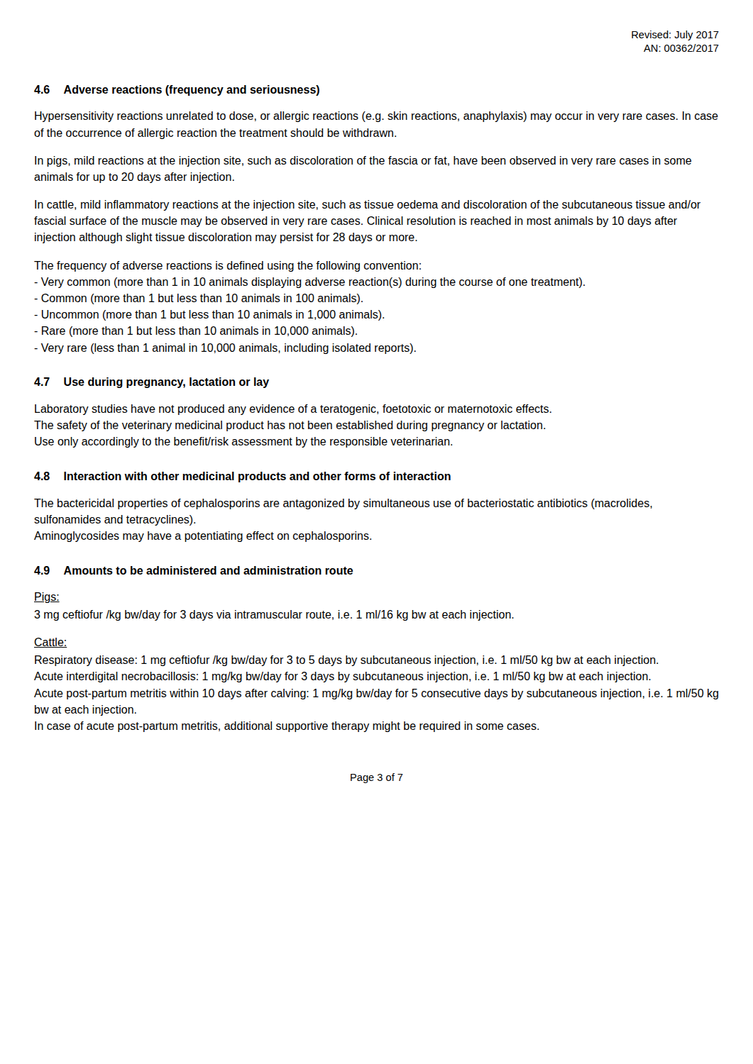Revised: July 2017
AN: 00362/2017
4.6 Adverse reactions (frequency and seriousness)
Hypersensitivity reactions unrelated to dose, or allergic reactions (e.g. skin reactions, anaphylaxis) may occur in very rare cases. In case of the occurrence of allergic reaction the treatment should be withdrawn.
In pigs, mild reactions at the injection site, such as discoloration of the fascia or fat, have been observed in very rare cases in some animals for up to 20 days after injection.
In cattle, mild inflammatory reactions at the injection site, such as tissue oedema and discoloration of the subcutaneous tissue and/or fascial surface of the muscle may be observed in very rare cases. Clinical resolution is reached in most animals by 10 days after injection although slight tissue discoloration may persist for 28 days or more.
The frequency of adverse reactions is defined using the following convention:
- Very common (more than 1 in 10 animals displaying adverse reaction(s) during the course of one treatment).
- Common (more than 1 but less than 10 animals in 100 animals).
- Uncommon (more than 1 but less than 10 animals in 1,000 animals).
- Rare (more than 1 but less than 10 animals in 10,000 animals).
- Very rare (less than 1 animal in 10,000 animals, including isolated reports).
4.7 Use during pregnancy, lactation or lay
Laboratory studies have not produced any evidence of a teratogenic, foetotoxic or maternotoxic effects.
The safety of the veterinary medicinal product has not been established during pregnancy or lactation.
Use only accordingly to the benefit/risk assessment by the responsible veterinarian.
4.8 Interaction with other medicinal products and other forms of interaction
The bactericidal properties of cephalosporins are antagonized by simultaneous use of bacteriostatic antibiotics (macrolides, sulfonamides and tetracyclines).
Aminoglycosides may have a potentiating effect on cephalosporins.
4.9 Amounts to be administered and administration route
Pigs:
3 mg ceftiofur /kg bw/day for 3 days via intramuscular route, i.e. 1 ml/16 kg bw at each injection.
Cattle:
Respiratory disease: 1 mg ceftiofur /kg bw/day for 3 to 5 days by subcutaneous injection, i.e. 1 ml/50 kg bw at each injection.
Acute interdigital necrobacillosis: 1 mg/kg bw/day for 3 days by subcutaneous injection, i.e. 1 ml/50 kg bw at each injection.
Acute post-partum metritis within 10 days after calving: 1 mg/kg bw/day for 5 consecutive days by subcutaneous injection, i.e. 1 ml/50 kg bw at each injection.
In case of acute post-partum metritis, additional supportive therapy might be required in some cases.
Page 3 of 7